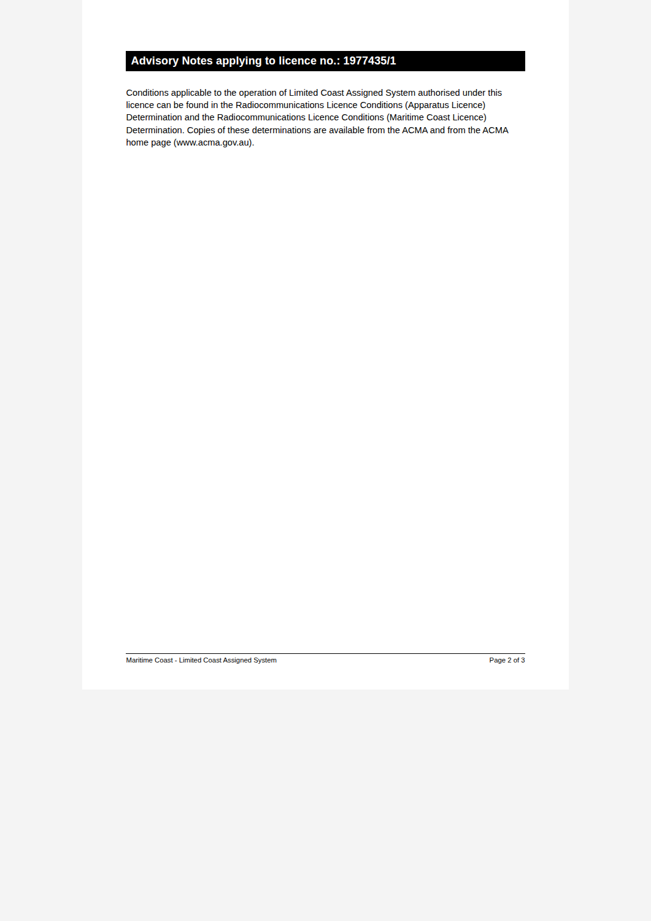Advisory Notes applying to licence no.: 1977435/1
Conditions applicable to the operation of Limited Coast Assigned System authorised under this licence can be found in the Radiocommunications Licence Conditions (Apparatus Licence) Determination and the Radiocommunications Licence Conditions (Maritime Coast Licence) Determination. Copies of these determinations are available from the ACMA and from the ACMA home page (www.acma.gov.au).
Maritime Coast - Limited Coast Assigned System Page 2 of 3